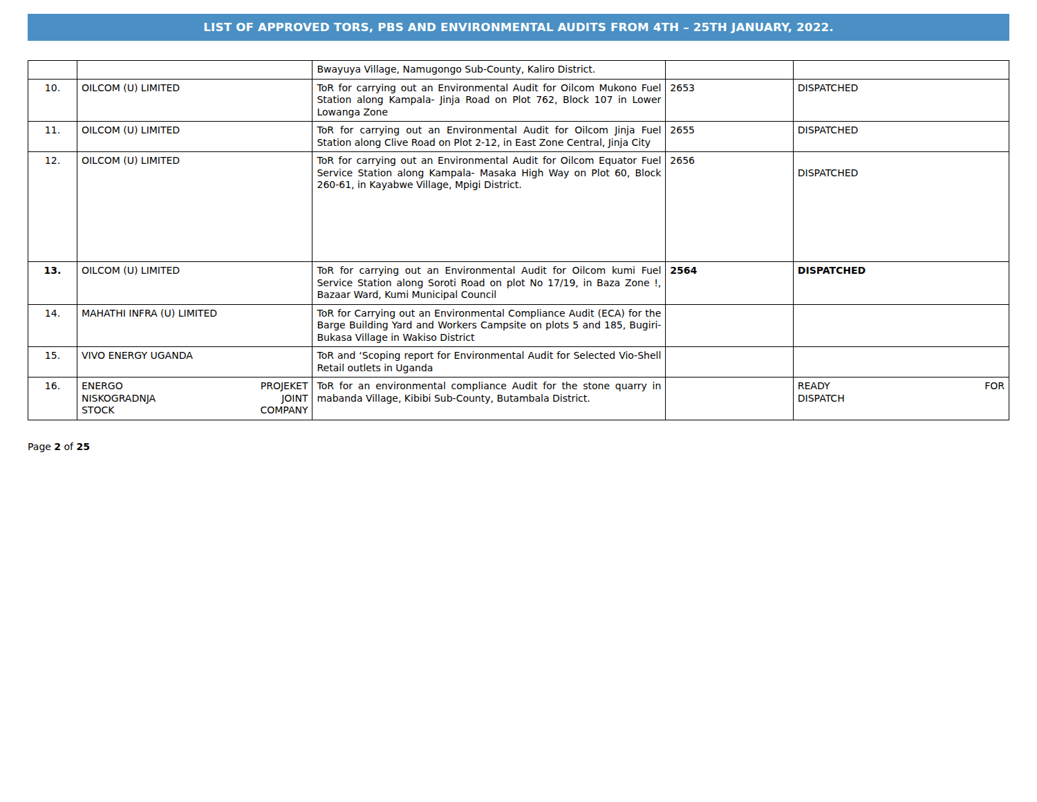LIST OF APPROVED TORS, PBS AND ENVIRONMENTAL AUDITS FROM 4TH – 25TH JANUARY, 2022.
| | | Bwayuya Village, Namugongo Sub-County, Kaliro District. | | |
| 10. | OILCOM (U) LIMITED | ToR for carrying out an Environmental Audit for Oilcom Mukono Fuel Station along Kampala- Jinja Road on Plot 762, Block 107 in Lower Lowanga Zone | 2653 | DISPATCHED |
| 11. | OILCOM (U) LIMITED | ToR for carrying out an Environmental Audit for Oilcom Jinja Fuel Station along Clive Road on Plot 2-12, in East Zone Central, Jinja City | 2655 | DISPATCHED |
| 12. | OILCOM (U) LIMITED | ToR for carrying out an Environmental Audit for Oilcom Equator Fuel Service Station along Kampala- Masaka High Way on Plot 60, Block 260-61, in Kayabwe Village, Mpigi District. | 2656 | DISPATCHED |
| 13. | OILCOM (U) LIMITED | ToR for carrying out an Environmental Audit for Oilcom kumi Fuel Service Station along Soroti Road on plot No 17/19, in Baza Zone !, Bazaar Ward, Kumi Municipal Council | 2564 | DISPATCHED |
| 14. | MAHATHI INFRA (U) LIMITED | ToR for Carrying out an Environmental Compliance Audit (ECA) for the Barge Building Yard and Workers Campsite on plots 5 and 185, Bugiri-Bukasa Village in Wakiso District | | |
| 15. | VIVO ENERGY UGANDA | ToR and ‘Scoping report for Environmental Audit for Selected Vio-Shell Retail outlets in Uganda | | |
| 16. | ENERGO PROJEKET NISKOGRADNJA JOINT STOCK COMPANY | ToR for an environmental compliance Audit for the stone quarry in mabanda Village, Kibibi Sub-County, Butambala District. | | READY FOR DISPATCH |
Page 2 of 25